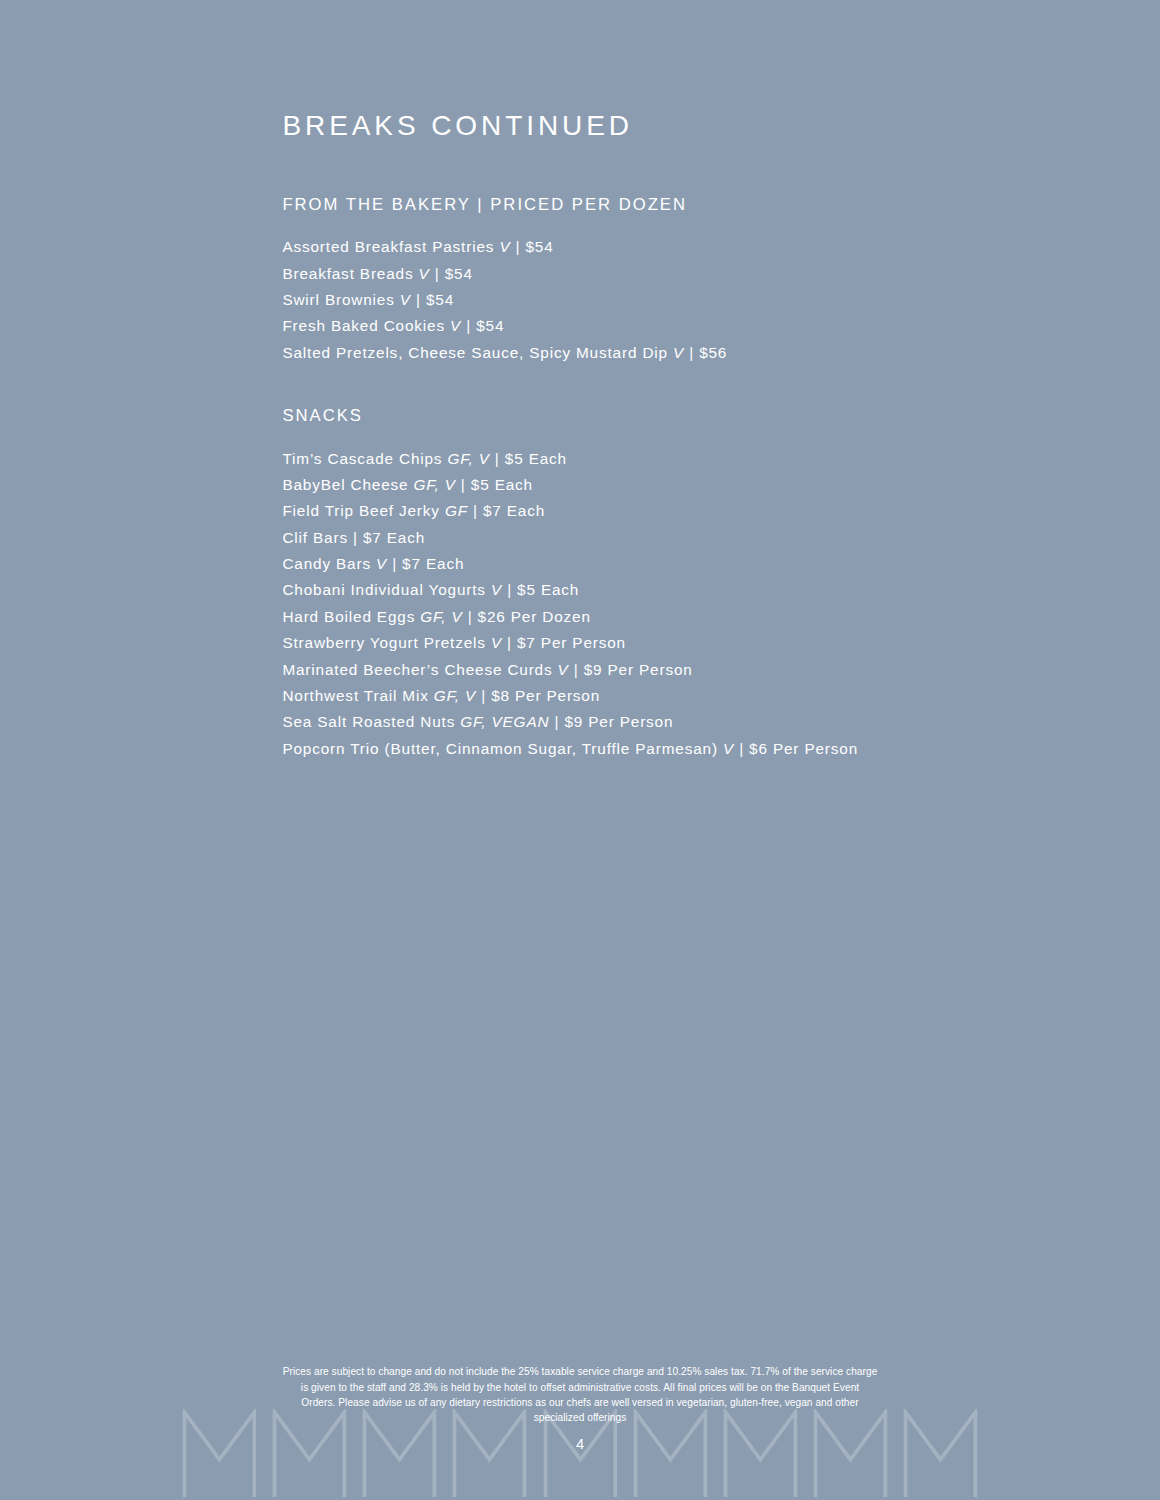Breaks Continued
From the Bakery | Priced Per Dozen
Assorted Breakfast Pastries V | $54
Breakfast Breads V | $54
Swirl Brownies V | $54
Fresh Baked Cookies V | $54
Salted Pretzels, Cheese Sauce, Spicy Mustard Dip V | $56
Snacks
Tim’s Cascade Chips GF, V | $5 Each
BabyBel Cheese GF, V | $5 Each
Field Trip Beef Jerky GF | $7 Each
Clif Bars | $7 Each
Candy Bars V | $7 Each
Chobani Individual Yogurts V | $5 Each
Hard Boiled Eggs GF, V | $26 Per Dozen
Strawberry Yogurt Pretzels V | $7 Per Person
Marinated Beecher’s Cheese Curds V | $9 Per Person
Northwest Trail Mix GF, V | $8 Per Person
Sea Salt Roasted Nuts GF, VEGAN | $9 Per Person
Popcorn Trio (Butter, Cinnamon Sugar, Truffle Parmesan) V | $6 Per Person
Prices are subject to change and do not include the 25% taxable service charge and 10.25% sales tax. 71.7% of the service charge is given to the staff and 28.3% is held by the hotel to offset administrative costs. All final prices will be on the Banquet Event Orders. Please advise us of any dietary restrictions as our chefs are well versed in vegetarian, gluten-free, vegan and other specialized offerings
4